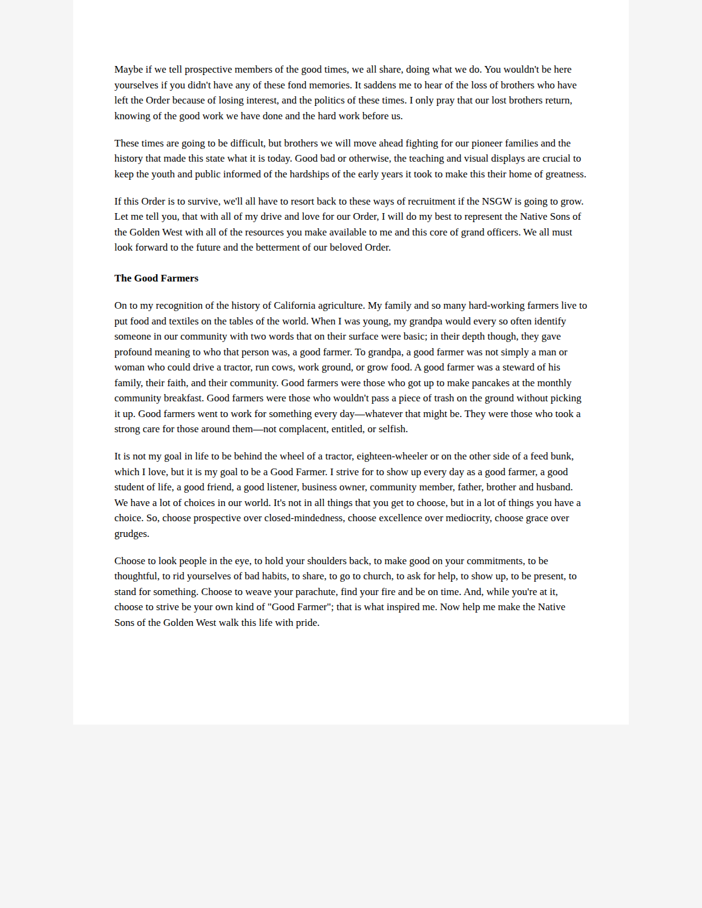Maybe if we tell prospective members of the good times, we all share, doing what we do. You wouldn't be here yourselves if you didn't have any of these fond memories. It saddens me to hear of the loss of brothers who have left the Order because of losing interest, and the politics of these times. I only pray that our lost brothers return, knowing of the good work we have done and the hard work before us.
These times are going to be difficult, but brothers we will move ahead fighting for our pioneer families and the history that made this state what it is today. Good bad or otherwise, the teaching and visual displays are crucial to keep the youth and public informed of the hardships of the early years it took to make this their home of greatness.
If this Order is to survive, we'll all have to resort back to these ways of recruitment if the NSGW is going to grow. Let me tell you, that with all of my drive and love for our Order, I will do my best to represent the Native Sons of the Golden West with all of the resources you make available to me and this core of grand officers. We all must look forward to the future and the betterment of our beloved Order.
The Good Farmers
On to my recognition of the history of California agriculture. My family and so many hard-working farmers live to put food and textiles on the tables of the world. When I was young, my grandpa would every so often identify someone in our community with two words that on their surface were basic; in their depth though, they gave profound meaning to who that person was, a good farmer. To grandpa, a good farmer was not simply a man or woman who could drive a tractor, run cows, work ground, or grow food. A good farmer was a steward of his family, their faith, and their community. Good farmers were those who got up to make pancakes at the monthly community breakfast. Good farmers were those who wouldn't pass a piece of trash on the ground without picking it up. Good farmers went to work for something every day—whatever that might be. They were those who took a strong care for those around them—not complacent, entitled, or selfish.
It is not my goal in life to be behind the wheel of a tractor, eighteen-wheeler or on the other side of a feed bunk, which I love, but it is my goal to be a Good Farmer. I strive for to show up every day as a good farmer, a good student of life, a good friend, a good listener, business owner, community member, father, brother and husband. We have a lot of choices in our world. It's not in all things that you get to choose, but in a lot of things you have a choice. So, choose prospective over closed-mindedness, choose excellence over mediocrity, choose grace over grudges.
Choose to look people in the eye, to hold your shoulders back, to make good on your commitments, to be thoughtful, to rid yourselves of bad habits, to share, to go to church, to ask for help, to show up, to be present, to stand for something. Choose to weave your parachute, find your fire and be on time. And, while you're at it, choose to strive be your own kind of "Good Farmer"; that is what inspired me. Now help me make the Native Sons of the Golden West walk this life with pride.